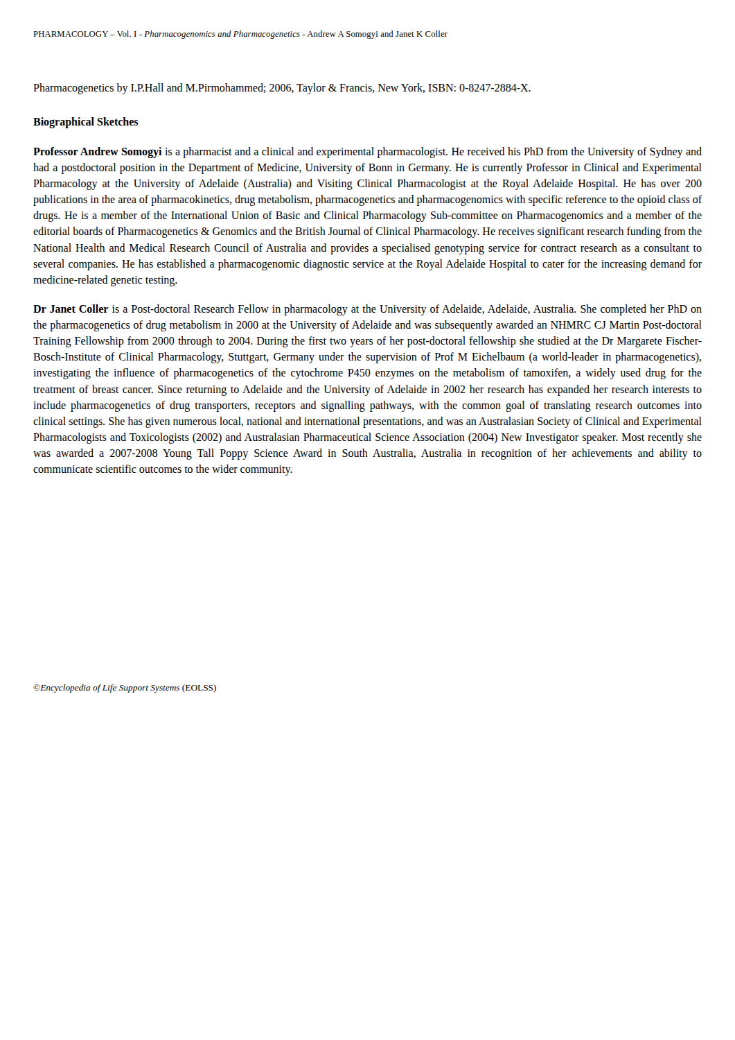PHARMACOLOGY – Vol. I - Pharmacogenomics and Pharmacogenetics - Andrew A Somogyi and Janet K Coller
Pharmacogenetics by I.P.Hall and M.Pirmohammed; 2006, Taylor & Francis, New York, ISBN: 0-8247-2884-X.
Biographical Sketches
Professor Andrew Somogyi is a pharmacist and a clinical and experimental pharmacologist. He received his PhD from the University of Sydney and had a postdoctoral position in the Department of Medicine, University of Bonn in Germany. He is currently Professor in Clinical and Experimental Pharmacology at the University of Adelaide (Australia) and Visiting Clinical Pharmacologist at the Royal Adelaide Hospital. He has over 200 publications in the area of pharmacokinetics, drug metabolism, pharmacogenetics and pharmacogenomics with specific reference to the opioid class of drugs. He is a member of the International Union of Basic and Clinical Pharmacology Sub-committee on Pharmacogenomics and a member of the editorial boards of Pharmacogenetics & Genomics and the British Journal of Clinical Pharmacology. He receives significant research funding from the National Health and Medical Research Council of Australia and provides a specialised genotyping service for contract research as a consultant to several companies. He has established a pharmacogenomic diagnostic service at the Royal Adelaide Hospital to cater for the increasing demand for medicine-related genetic testing.
Dr Janet Coller is a Post-doctoral Research Fellow in pharmacology at the University of Adelaide, Adelaide, Australia. She completed her PhD on the pharmacogenetics of drug metabolism in 2000 at the University of Adelaide and was subsequently awarded an NHMRC CJ Martin Post-doctoral Training Fellowship from 2000 through to 2004. During the first two years of her post-doctoral fellowship she studied at the Dr Margarete Fischer-Bosch-Institute of Clinical Pharmacology, Stuttgart, Germany under the supervision of Prof M Eichelbaum (a world-leader in pharmacogenetics), investigating the influence of pharmacogenetics of the cytochrome P450 enzymes on the metabolism of tamoxifen, a widely used drug for the treatment of breast cancer. Since returning to Adelaide and the University of Adelaide in 2002 her research has expanded her research interests to include pharmacogenetics of drug transporters, receptors and signalling pathways, with the common goal of translating research outcomes into clinical settings. She has given numerous local, national and international presentations, and was an Australasian Society of Clinical and Experimental Pharmacologists and Toxicologists (2002) and Australasian Pharmaceutical Science Association (2004) New Investigator speaker. Most recently she was awarded a 2007-2008 Young Tall Poppy Science Award in South Australia, Australia in recognition of her achievements and ability to communicate scientific outcomes to the wider community.
©Encyclopedia of Life Support Systems (EOLSS)